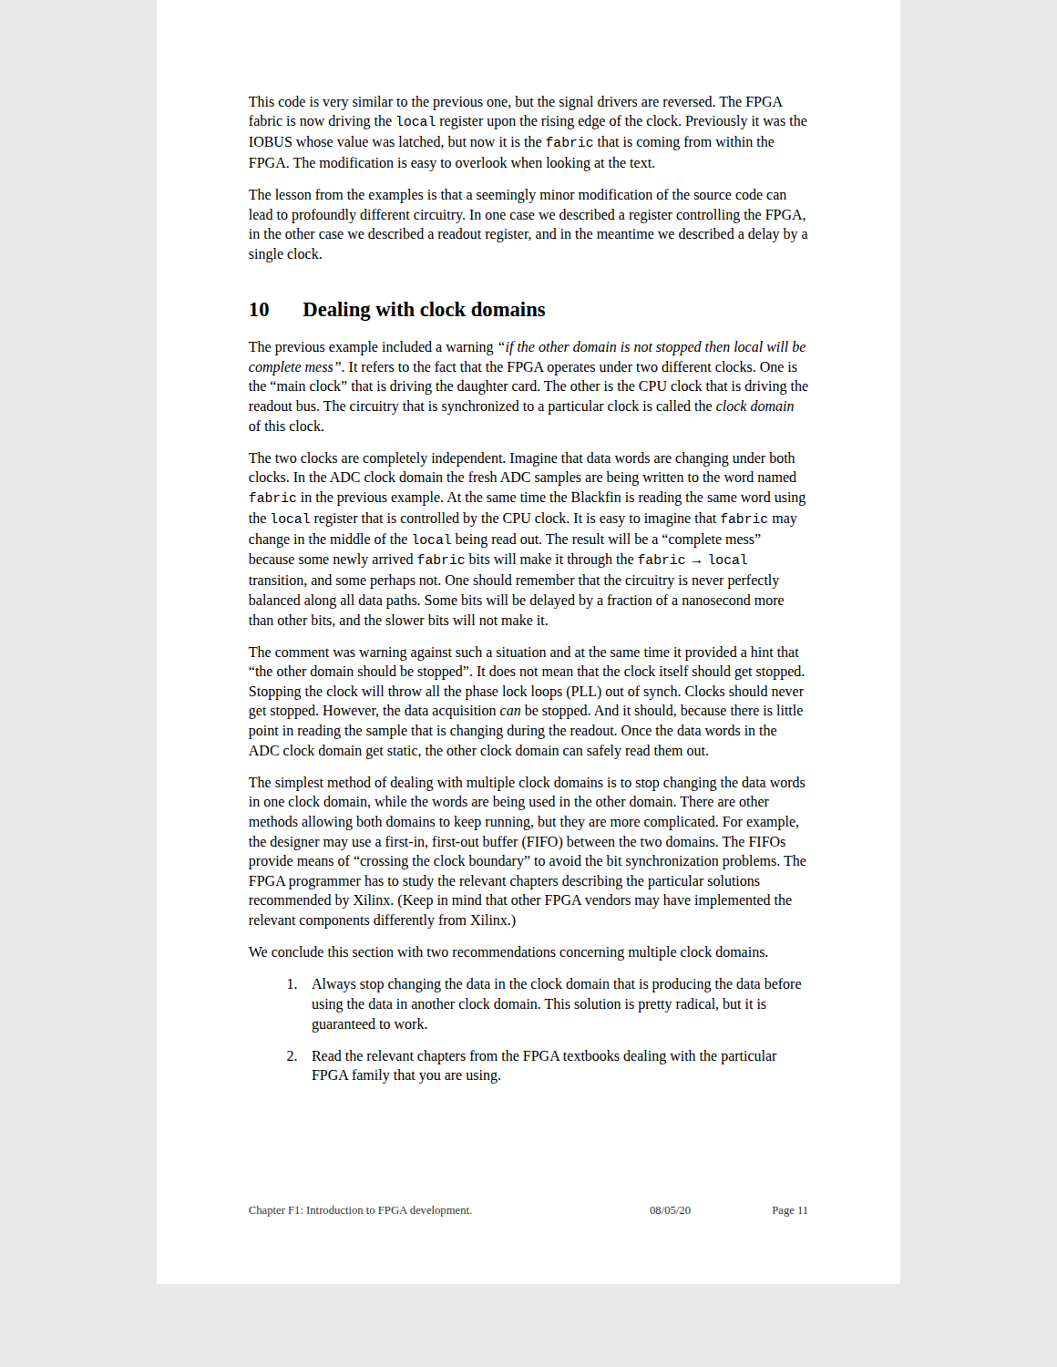This code is very similar to the previous one, but the signal drivers are reversed. The FPGA fabric is now driving the local register upon the rising edge of the clock. Previously it was the IOBUS whose value was latched, but now it is the fabric that is coming from within the FPGA. The modification is easy to overlook when looking at the text.
The lesson from the examples is that a seemingly minor modification of the source code can lead to profoundly different circuitry. In one case we described a register controlling the FPGA, in the other case we described a readout register, and in the meantime we described a delay by a single clock.
10 Dealing with clock domains
The previous example included a warning “if the other domain is not stopped then local will be complete mess”. It refers to the fact that the FPGA operates under two different clocks. One is the “main clock” that is driving the daughter card. The other is the CPU clock that is driving the readout bus. The circuitry that is synchronized to a particular clock is called the clock domain of this clock.
The two clocks are completely independent. Imagine that data words are changing under both clocks. In the ADC clock domain the fresh ADC samples are being written to the word named fabric in the previous example. At the same time the Blackfin is reading the same word using the local register that is controlled by the CPU clock. It is easy to imagine that fabric may change in the middle of the local being read out. The result will be a “complete mess” because some newly arrived fabric bits will make it through the fabric → local transition, and some perhaps not. One should remember that the circuitry is never perfectly balanced along all data paths. Some bits will be delayed by a fraction of a nanosecond more than other bits, and the slower bits will not make it.
The comment was warning against such a situation and at the same time it provided a hint that “the other domain should be stopped”. It does not mean that the clock itself should get stopped. Stopping the clock will throw all the phase lock loops (PLL) out of synch. Clocks should never get stopped. However, the data acquisition can be stopped. And it should, because there is little point in reading the sample that is changing during the readout. Once the data words in the ADC clock domain get static, the other clock domain can safely read them out.
The simplest method of dealing with multiple clock domains is to stop changing the data words in one clock domain, while the words are being used in the other domain. There are other methods allowing both domains to keep running, but they are more complicated. For example, the designer may use a first-in, first-out buffer (FIFO) between the two domains. The FIFOs provide means of “crossing the clock boundary” to avoid the bit synchronization problems. The FPGA programmer has to study the relevant chapters describing the particular solutions recommended by Xilinx. (Keep in mind that other FPGA vendors may have implemented the relevant components differently from Xilinx.)
We conclude this section with two recommendations concerning multiple clock domains.
Always stop changing the data in the clock domain that is producing the data before using the data in another clock domain. This solution is pretty radical, but it is guaranteed to work.
Read the relevant chapters from the FPGA textbooks dealing with the particular FPGA family that you are using.
Chapter F1: Introduction to FPGA development.
08/05/20
Page 11